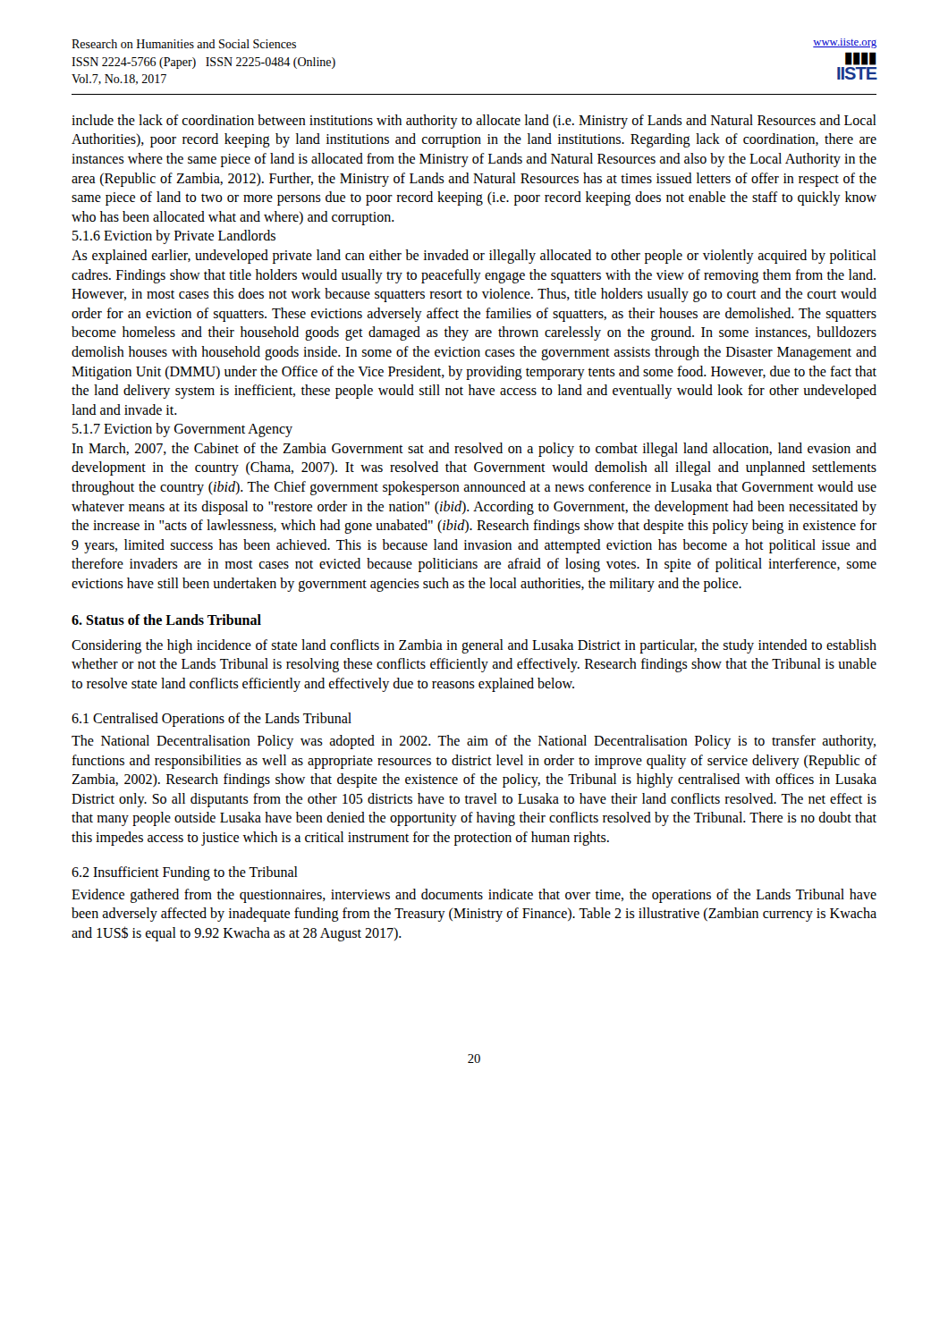Research on Humanities and Social Sciences
ISSN 2224-5766 (Paper) ISSN 2225-0484 (Online)
Vol.7, No.18, 2017
www.iiste.org
▮▮▮▮
IISTE
include the lack of coordination between institutions with authority to allocate land (i.e. Ministry of Lands and Natural Resources and Local Authorities), poor record keeping by land institutions and corruption in the land institutions. Regarding lack of coordination, there are instances where the same piece of land is allocated from the Ministry of Lands and Natural Resources and also by the Local Authority in the area (Republic of Zambia, 2012). Further, the Ministry of Lands and Natural Resources has at times issued letters of offer in respect of the same piece of land to two or more persons due to poor record keeping (i.e. poor record keeping does not enable the staff to quickly know who has been allocated what and where) and corruption.
5.1.6 Eviction by Private Landlords
As explained earlier, undeveloped private land can either be invaded or illegally allocated to other people or violently acquired by political cadres. Findings show that title holders would usually try to peacefully engage the squatters with the view of removing them from the land. However, in most cases this does not work because squatters resort to violence. Thus, title holders usually go to court and the court would order for an eviction of squatters. These evictions adversely affect the families of squatters, as their houses are demolished. The squatters become homeless and their household goods get damaged as they are thrown carelessly on the ground. In some instances, bulldozers demolish houses with household goods inside. In some of the eviction cases the government assists through the Disaster Management and Mitigation Unit (DMMU) under the Office of the Vice President, by providing temporary tents and some food. However, due to the fact that the land delivery system is inefficient, these people would still not have access to land and eventually would look for other undeveloped land and invade it.
5.1.7 Eviction by Government Agency
In March, 2007, the Cabinet of the Zambia Government sat and resolved on a policy to combat illegal land allocation, land evasion and development in the country (Chama, 2007). It was resolved that Government would demolish all illegal and unplanned settlements throughout the country (ibid). The Chief government spokesperson announced at a news conference in Lusaka that Government would use whatever means at its disposal to "restore order in the nation" (ibid). According to Government, the development had been necessitated by the increase in "acts of lawlessness, which had gone unabated" (ibid). Research findings show that despite this policy being in existence for 9 years, limited success has been achieved. This is because land invasion and attempted eviction has become a hot political issue and therefore invaders are in most cases not evicted because politicians are afraid of losing votes. In spite of political interference, some evictions have still been undertaken by government agencies such as the local authorities, the military and the police.
6. Status of the Lands Tribunal
Considering the high incidence of state land conflicts in Zambia in general and Lusaka District in particular, the study intended to establish whether or not the Lands Tribunal is resolving these conflicts efficiently and effectively. Research findings show that the Tribunal is unable to resolve state land conflicts efficiently and effectively due to reasons explained below.
6.1 Centralised Operations of the Lands Tribunal
The National Decentralisation Policy was adopted in 2002. The aim of the National Decentralisation Policy is to transfer authority, functions and responsibilities as well as appropriate resources to district level in order to improve quality of service delivery (Republic of Zambia, 2002). Research findings show that despite the existence of the policy, the Tribunal is highly centralised with offices in Lusaka District only. So all disputants from the other 105 districts have to travel to Lusaka to have their land conflicts resolved. The net effect is that many people outside Lusaka have been denied the opportunity of having their conflicts resolved by the Tribunal. There is no doubt that this impedes access to justice which is a critical instrument for the protection of human rights.
6.2 Insufficient Funding to the Tribunal
Evidence gathered from the questionnaires, interviews and documents indicate that over time, the operations of the Lands Tribunal have been adversely affected by inadequate funding from the Treasury (Ministry of Finance). Table 2 is illustrative (Zambian currency is Kwacha and 1US$ is equal to 9.92 Kwacha as at 28 August 2017).
20